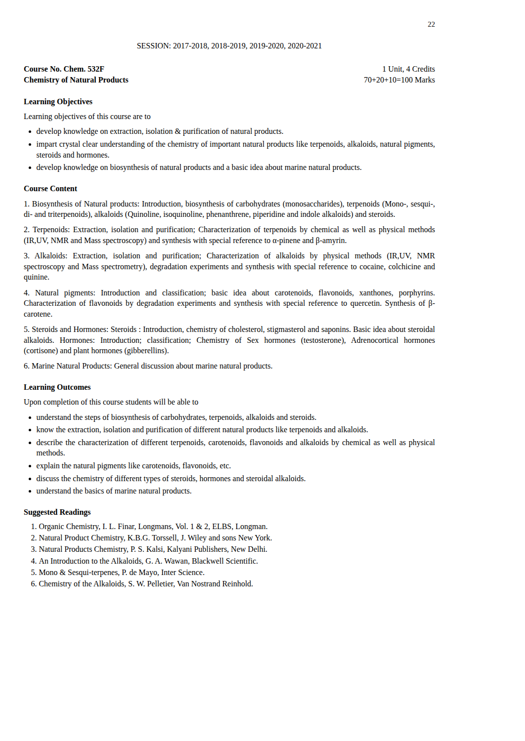22
SESSION: 2017-2018, 2018-2019, 2019-2020, 2020-2021
| Course No. Chem. 532F | 1 Unit, 4 Credits |
| Chemistry of Natural Products | 70+20+10=100 Marks |
Learning Objectives
Learning objectives of this course are to
develop knowledge on extraction, isolation & purification of natural products.
impart crystal clear understanding of the chemistry of important natural products like terpenoids, alkaloids, natural pigments, steroids and hormones.
develop knowledge on biosynthesis of natural products and a basic idea about marine natural products.
Course Content
1. Biosynthesis of Natural products: Introduction, biosynthesis of carbohydrates (monosaccharides), terpenoids (Mono-, sesqui-, di- and triterpenoids), alkaloids (Quinoline, isoquinoline, phenanthrene, piperidine and indole alkaloids) and steroids.
2. Terpenoids: Extraction, isolation and purification; Characterization of terpenoids by chemical as well as physical methods (IR,UV, NMR and Mass spectroscopy) and synthesis with special reference to α-pinene and β-amyrin.
3. Alkaloids: Extraction, isolation and purification; Characterization of alkaloids by physical methods (IR,UV, NMR spectroscopy and Mass spectrometry), degradation experiments and synthesis with special reference to cocaine, colchicine and quinine.
4. Natural pigments: Introduction and classification; basic idea about carotenoids, flavonoids, xanthones, porphyrins. Characterization of flavonoids by degradation experiments and synthesis with special reference to quercetin. Synthesis of β-carotene.
5. Steroids and Hormones: Steroids : Introduction, chemistry of cholesterol, stigmasterol and saponins. Basic idea about steroidal alkaloids. Hormones: Introduction; classification; Chemistry of Sex hormones (testosterone), Adrenocortical hormones (cortisone) and plant hormones (gibberellins).
6. Marine Natural Products: General discussion about marine natural products.
Learning Outcomes
Upon completion of this course students will be able to
understand the steps of biosynthesis of carbohydrates, terpenoids, alkaloids and steroids.
know the extraction, isolation and purification of different natural products like terpenoids and alkaloids.
describe the characterization of different terpenoids, carotenoids, flavonoids and alkaloids by chemical as well as physical methods.
explain the natural pigments like carotenoids, flavonoids, etc.
discuss the chemistry of different types of steroids, hormones and steroidal alkaloids.
understand the basics of marine natural products.
Suggested Readings
Organic Chemistry, I. L. Finar, Longmans, Vol. 1 & 2, ELBS, Longman.
Natural Product Chemistry, K.B.G. Torssell, J. Wiley and sons New York.
Natural Products Chemistry, P. S. Kalsi, Kalyani Publishers, New Delhi.
An Introduction to the Alkaloids, G. A. Wawan, Blackwell Scientific.
Mono & Sesqui-terpenes, P. de Mayo, Inter Science.
Chemistry of the Alkaloids, S. W. Pelletier, Van Nostrand Reinhold.